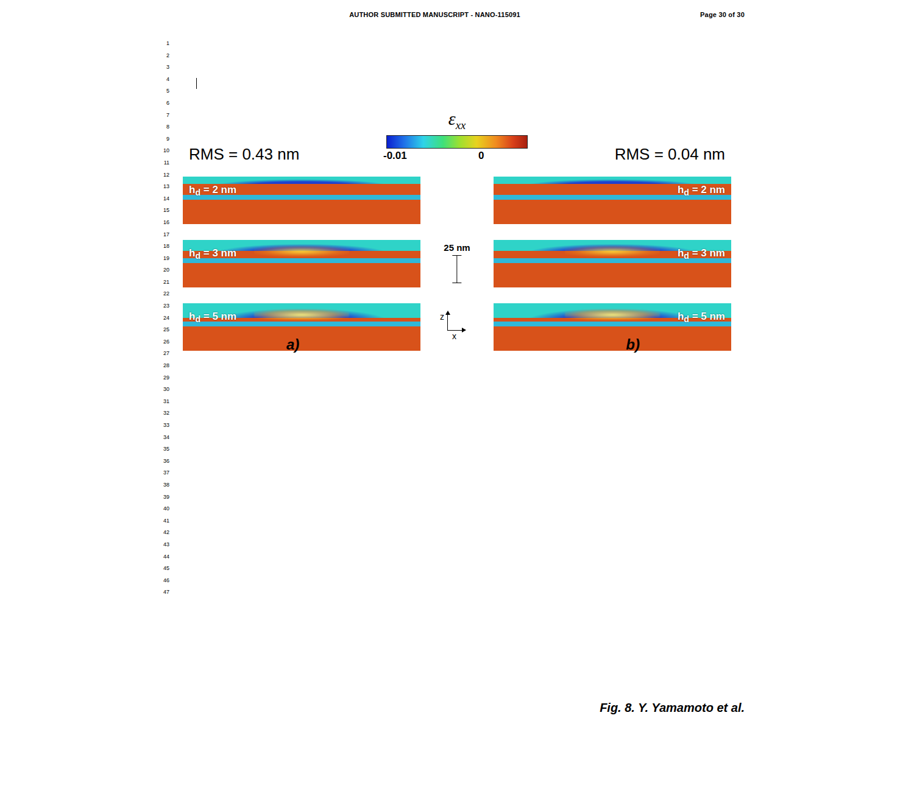AUTHOR SUBMITTED MANUSCRIPT - NANO-115091
Page 30 of 30
1
2
3
4
5
6
7
8
9
10
11
12
13
14
15
16
17
18
19
20
21
22
23
24
25
26
27
28
29
30
31
32
33
34
35
36
37
38
39
40
41
42
43
44
45
46
47
εxx
-0.01 0
RMS = 0.43 nm
RMS = 0.04 nm
hd = 2 nm
hd = 3 nm
hd = 5 nm
hd = 2 nm
hd = 3 nm
hd = 5 nm
25 nm
z
x
a)
b)
Fig. 8. Y. Yamamoto et al.